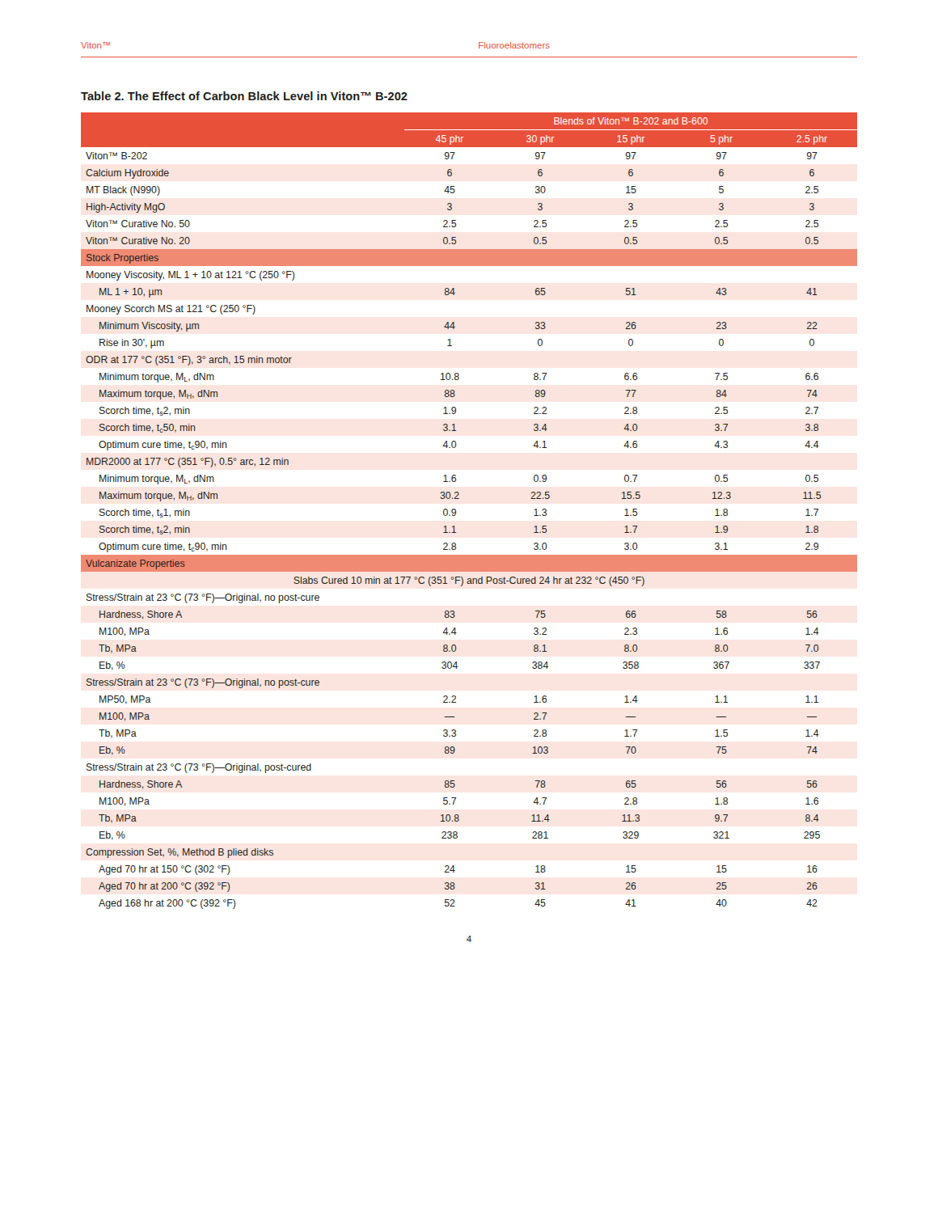Viton™
Fluoroelastomers
Table 2. The Effect of Carbon Black Level in Viton™ B-202
| | Blends of Viton™ B-202 and B-600 |
| --- | --- |
| | 45 phr | 30 phr | 15 phr | 5 phr | 2.5 phr |
| Viton™ B-202 | 97 | 97 | 97 | 97 | 97 |
| Calcium Hydroxide | 6 | 6 | 6 | 6 | 6 |
| MT Black (N990) | 45 | 30 | 15 | 5 | 2.5 |
| High-Activity MgO | 3 | 3 | 3 | 3 | 3 |
| Viton™ Curative No. 50 | 2.5 | 2.5 | 2.5 | 2.5 | 2.5 |
| Viton™ Curative No. 20 | 0.5 | 0.5 | 0.5 | 0.5 | 0.5 |
| Stock Properties |
| Mooney Viscosity, ML 1 + 10 at 121 °C (250 °F) | | | | | |
| ML 1 + 10, µm | 84 | 65 | 51 | 43 | 41 |
| Mooney Scorch MS at 121 °C (250 °F) | | | | | |
| Minimum Viscosity, µm | 44 | 33 | 26 | 23 | 22 |
| Rise in 30', µm | 1 | 0 | 0 | 0 | 0 |
| ODR at 177 °C (351 °F), 3° arch, 15 min motor | | | | | |
| Minimum torque, M L , dNm | 10.8 | 8.7 | 6.6 | 7.5 | 6.6 |
| Maximum torque, M H , dNm | 88 | 89 | 77 | 84 | 74 |
| Scorch time, t s 2, min | 1.9 | 2.2 | 2.8 | 2.5 | 2.7 |
| Scorch time, t c 50, min | 3.1 | 3.4 | 4.0 | 3.7 | 3.8 |
| Optimum cure time, t c 90, min | 4.0 | 4.1 | 4.6 | 4.3 | 4.4 |
| MDR2000 at 177 °C (351 °F), 0.5° arc, 12 min | | | | | |
| Minimum torque, M L , dNm | 1.6 | 0.9 | 0.7 | 0.5 | 0.5 |
| Maximum torque, M H , dNm | 30.2 | 22.5 | 15.5 | 12.3 | 11.5 |
| Scorch time, t s 1, min | 0.9 | 1.3 | 1.5 | 1.8 | 1.7 |
| Scorch time, t s 2, min | 1.1 | 1.5 | 1.7 | 1.9 | 1.8 |
| Optimum cure time, t c 90, min | 2.8 | 3.0 | 3.0 | 3.1 | 2.9 |
| Vulcanizate Properties |
| Slabs Cured 10 min at 177 °C (351 °F) and Post-Cured 24 hr at 232 °C (450 °F) |
| Stress/Strain at 23 °C (73 °F)—Original, no post-cure | | | | | |
| Hardness, Shore A | 83 | 75 | 66 | 58 | 56 |
| M100, MPa | 4.4 | 3.2 | 2.3 | 1.6 | 1.4 |
| Tb, MPa | 8.0 | 8.1 | 8.0 | 8.0 | 7.0 |
| Eb, % | 304 | 384 | 358 | 367 | 337 |
| Stress/Strain at 23 °C (73 °F)—Original, no post-cure | | | | | |
| MP50, MPa | 2.2 | 1.6 | 1.4 | 1.1 | 1.1 |
| M100, MPa | — | 2.7 | — | — | — |
| Tb, MPa | 3.3 | 2.8 | 1.7 | 1.5 | 1.4 |
| Eb, % | 89 | 103 | 70 | 75 | 74 |
| Stress/Strain at 23 °C (73 °F)—Original, post-cured | | | | | |
| Hardness, Shore A | 85 | 78 | 65 | 56 | 56 |
| M100, MPa | 5.7 | 4.7 | 2.8 | 1.8 | 1.6 |
| Tb, MPa | 10.8 | 11.4 | 11.3 | 9.7 | 8.4 |
| Eb, % | 238 | 281 | 329 | 321 | 295 |
| Compression Set, %, Method B plied disks | | | | | |
| Aged 70 hr at 150 °C (302 °F) | 24 | 18 | 15 | 15 | 16 |
| Aged 70 hr at 200 °C (392 °F) | 38 | 31 | 26 | 25 | 26 |
| Aged 168 hr at 200 °C (392 °F) | 52 | 45 | 41 | 40 | 42 |
4